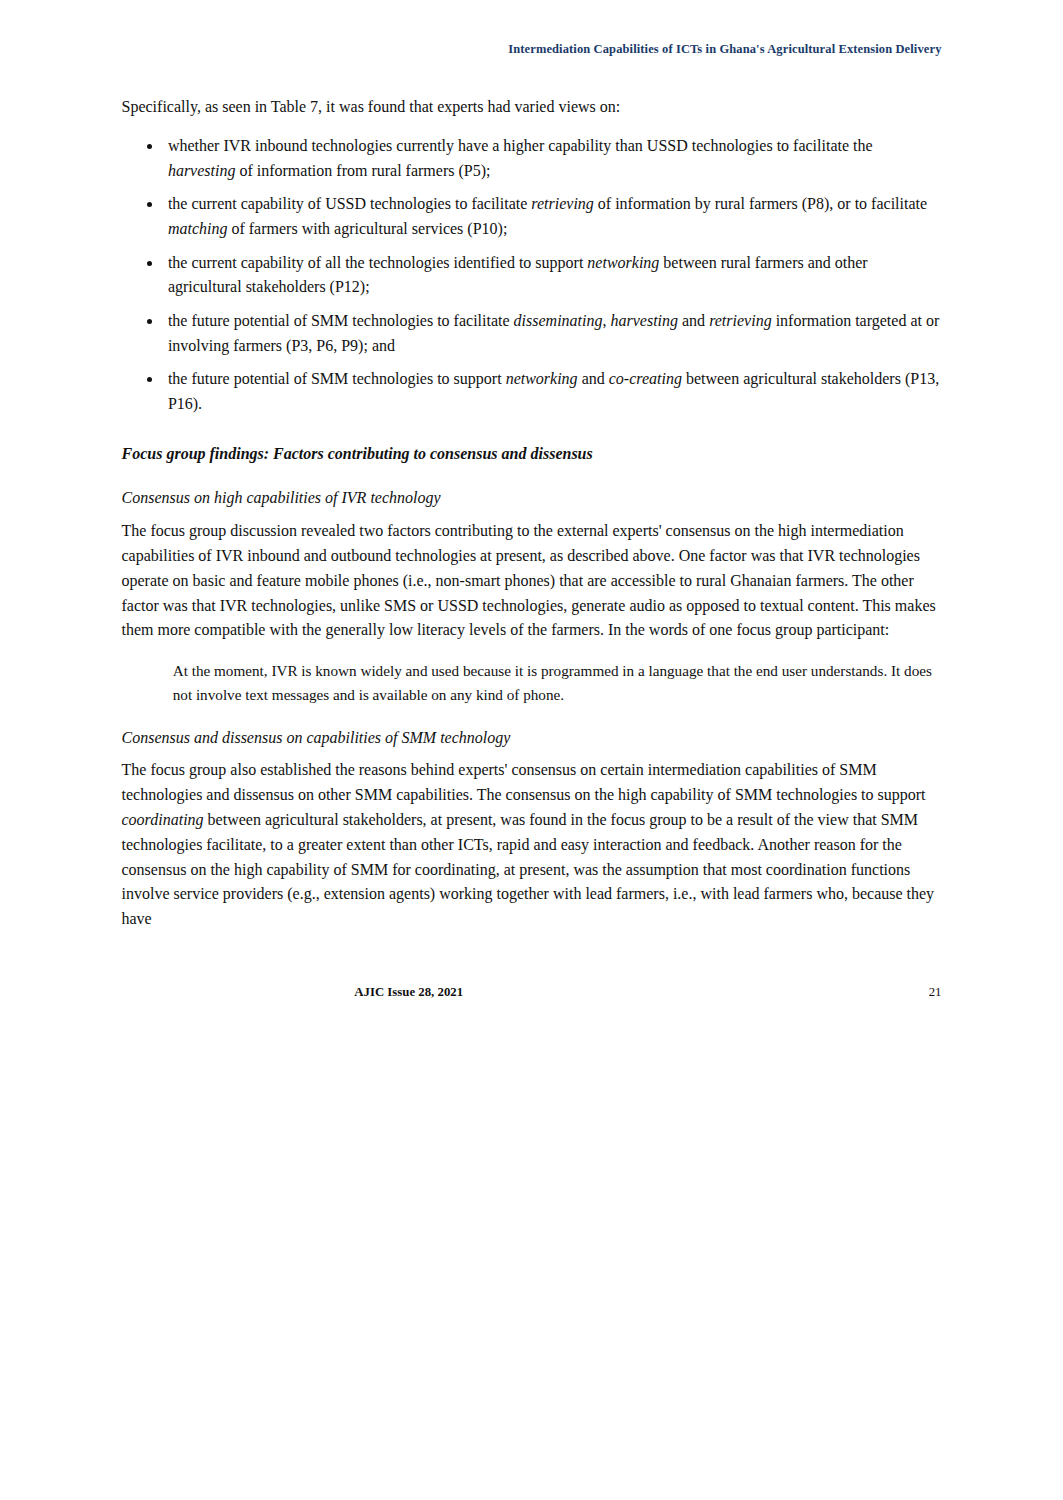Intermediation Capabilities of ICTs in Ghana's Agricultural Extension Delivery
Specifically, as seen in Table 7, it was found that experts had varied views on:
whether IVR inbound technologies currently have a higher capability than USSD technologies to facilitate the harvesting of information from rural farmers (P5);
the current capability of USSD technologies to facilitate retrieving of information by rural farmers (P8), or to facilitate matching of farmers with agricultural services (P10);
the current capability of all the technologies identified to support networking between rural farmers and other agricultural stakeholders (P12);
the future potential of SMM technologies to facilitate disseminating, harvesting and retrieving information targeted at or involving farmers (P3, P6, P9); and
the future potential of SMM technologies to support networking and co-creating between agricultural stakeholders (P13, P16).
Focus group findings: Factors contributing to consensus and dissensus
Consensus on high capabilities of IVR technology
The focus group discussion revealed two factors contributing to the external experts' consensus on the high intermediation capabilities of IVR inbound and outbound technologies at present, as described above. One factor was that IVR technologies operate on basic and feature mobile phones (i.e., non-smart phones) that are accessible to rural Ghanaian farmers. The other factor was that IVR technologies, unlike SMS or USSD technologies, generate audio as opposed to textual content. This makes them more compatible with the generally low literacy levels of the farmers. In the words of one focus group participant:
At the moment, IVR is known widely and used because it is programmed in a language that the end user understands. It does not involve text messages and is available on any kind of phone.
Consensus and dissensus on capabilities of SMM technology
The focus group also established the reasons behind experts' consensus on certain intermediation capabilities of SMM technologies and dissensus on other SMM capabilities. The consensus on the high capability of SMM technologies to support coordinating between agricultural stakeholders, at present, was found in the focus group to be a result of the view that SMM technologies facilitate, to a greater extent than other ICTs, rapid and easy interaction and feedback. Another reason for the consensus on the high capability of SMM for coordinating, at present, was the assumption that most coordination functions involve service providers (e.g., extension agents) working together with lead farmers, i.e., with lead farmers who, because they have
AJIC Issue 28, 2021 21